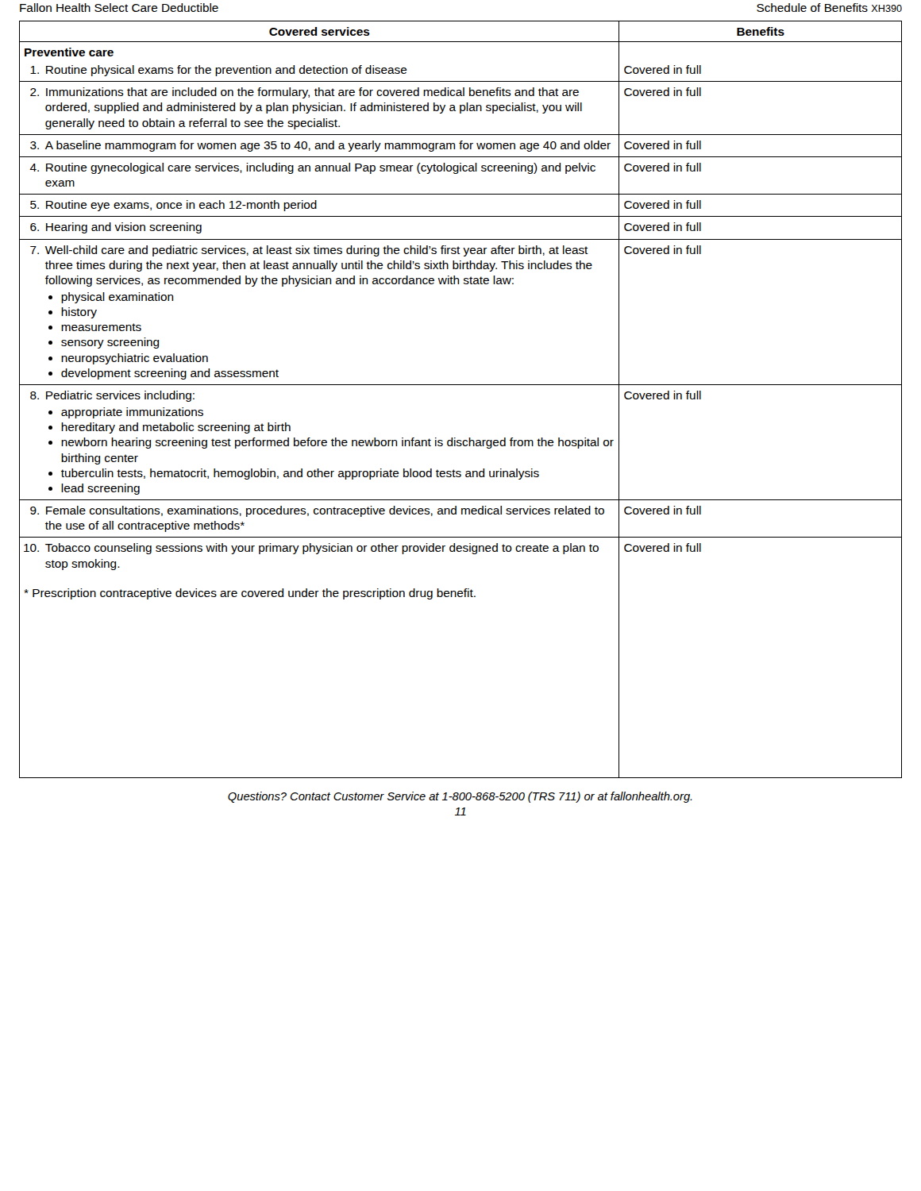Fallon Health Select Care Deductible
Schedule of Benefits XH390
| Covered services | Benefits |
| --- | --- |
| Preventive care | |
| Routine physical exams for the prevention and detection of disease | Covered in full |
| Immunizations that are included on the formulary, that are for covered medical benefits and that are ordered, supplied and administered by a plan physician. If administered by a plan specialist, you will generally need to obtain a referral to see the specialist. | Covered in full |
| A baseline mammogram for women age 35 to 40, and a yearly mammogram for women age 40 and older | Covered in full |
| Routine gynecological care services, including an annual Pap smear (cytological screening) and pelvic exam | Covered in full |
| Routine eye exams, once in each 12-month period | Covered in full |
| Hearing and vision screening | Covered in full |
| Well-child care and pediatric services, at least six times during the child’s first year after birth, at least three times during the next year, then at least annually until the child’s sixth birthday. This includes the following services, as recommended by the physician and in accordance with state law: physical examination history measurements sensory screening neuropsychiatric evaluation development screening and assessment | Covered in full |
| Pediatric services including: appropriate immunizations hereditary and metabolic screening at birth newborn hearing screening test performed before the newborn infant is discharged from the hospital or birthing center tuberculin tests, hematocrit, hemoglobin, and other appropriate blood tests and urinalysis lead screening | Covered in full |
| Female consultations, examinations, procedures, contraceptive devices, and medical services related to the use of all contraceptive methods* | Covered in full |
| Tobacco counseling sessions with your primary physician or other provider designed to create a plan to stop smoking. | Covered in full |
| * Prescription contraceptive devices are covered under the prescription drug benefit. | |
Questions? Contact Customer Service at 1-800-868-5200 (TRS 711) or at fallonhealth.org.
11